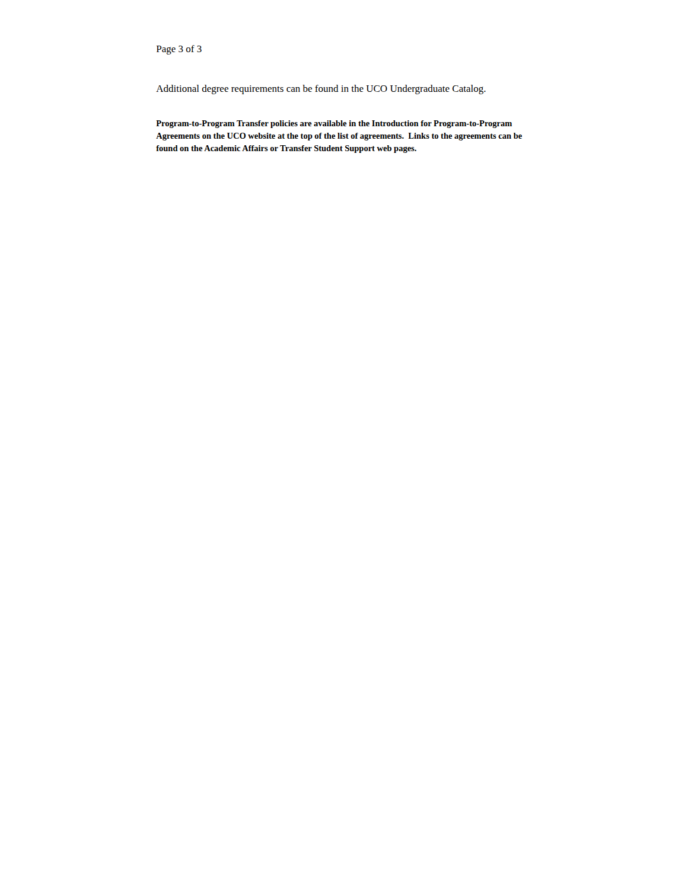Page 3 of 3
Additional degree requirements can be found in the UCO Undergraduate Catalog.
Program-to-Program Transfer policies are available in the Introduction for Program-to-Program Agreements on the UCO website at the top of the list of agreements. Links to the agreements can be found on the Academic Affairs or Transfer Student Support web pages.